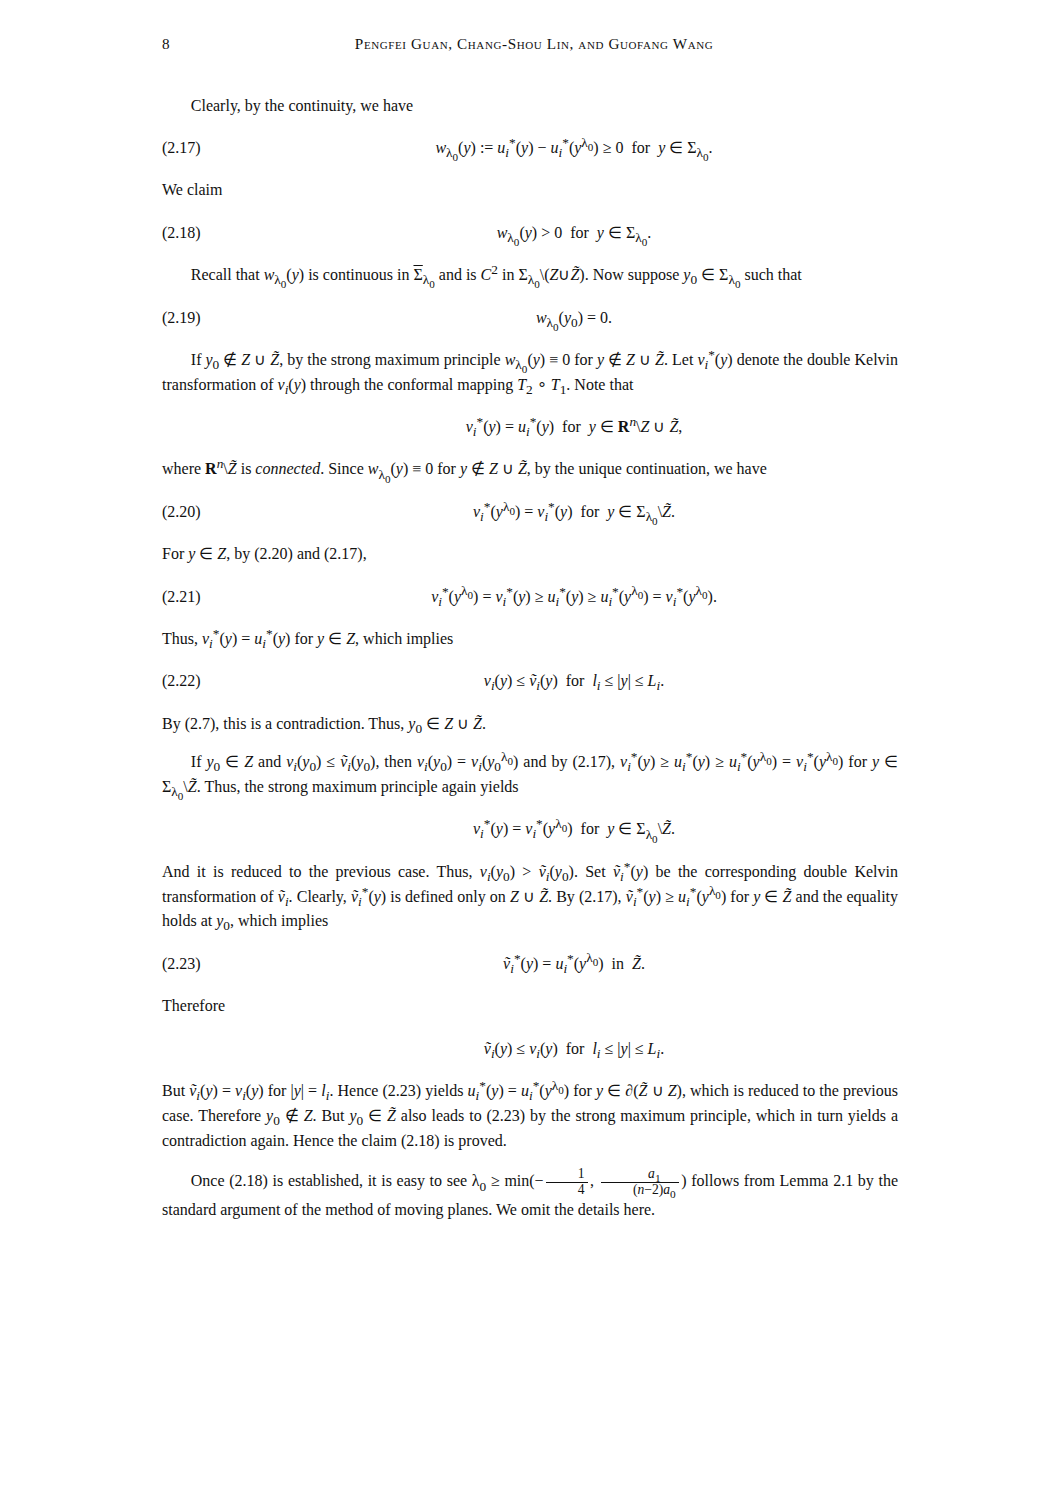8 Pengfei Guan, Chang-Shou Lin, and Guofang Wang
Clearly, by the continuity, we have
(2.17) wλ0(y) := ui*(y) − ui*(yλ0) ≥ 0 for y ∈ Σλ0.
We claim
(2.18) wλ0(y) > 0 for y ∈ Σλ0.
Recall that wλ0(y) is continuous in Σλ0 and is C2 in Σλ0\(Z∪Z̃). Now suppose y0 ∈ Σλ0 such that
(2.19) wλ0(y0) = 0.
If y0 ∉ Z ∪ Z̃, by the strong maximum principle wλ0(y) ≡ 0 for y ∉ Z ∪ Z̃. Let vi*(y) denote the double Kelvin transformation of vi(y) through the conformal mapping T2 ∘ T1. Note that
vi*(y) = ui*(y) for y ∈ Rn\Z ∪ Z̃,
where Rn\Z̃ is connected. Since wλ0(y) ≡ 0 for y ∉ Z ∪ Z̃, by the unique continuation, we have
(2.20) vi*(yλ0) = vi*(y) for y ∈ Σλ0\Z̃.
For y ∈ Z, by (2.20) and (2.17),
(2.21) vi*(yλ0) = vi*(y) ≥ ui*(y) ≥ ui*(yλ0) = vi*(yλ0).
Thus, vi*(y) = ui*(y) for y ∈ Z, which implies
(2.22) vi(y) ≤ ṽi(y) for li ≤ |y| ≤ Li.
By (2.7), this is a contradiction. Thus, y0 ∈ Z ∪ Z̃.
If y0 ∈ Z and vi(y0) ≤ ṽi(y0), then vi(y0) = vi(y0λ0) and by (2.17), vi*(y) ≥ ui*(y) ≥ ui*(yλ0) = vi*(yλ0) for y ∈ Σλ0\Z̃. Thus, the strong maximum principle again yields
vi*(y) = vi*(yλ0) for y ∈ Σλ0\Z̃.
And it is reduced to the previous case. Thus, vi(y0) > ṽi(y0). Set ṽi*(y) be the corresponding double Kelvin transformation of ṽi. Clearly, ṽi*(y) is defined only on Z ∪ Z̃. By (2.17), ṽi*(y) ≥ ui*(yλ0) for y ∈ Z̃ and the equality holds at y0, which implies
(2.23) ṽi*(y) = ui*(yλ0) in Z̃.
Therefore
ṽi(y) ≤ vi(y) for li ≤ |y| ≤ Li.
But ṽi(y) = vi(y) for |y| = li. Hence (2.23) yields ui*(y) = ui*(yλ0) for y ∈ ∂(Z̃ ∪ Z), which is reduced to the previous case. Therefore y0 ∉ Z. But y0 ∈ Z̃ also leads to (2.23) by the strong maximum principle, which in turn yields a contradiction again. Hence the claim (2.18) is proved.
Once (2.18) is established, it is easy to see λ0 ≥ min(−14, a1(n−2)a0) follows from Lemma 2.1 by the standard argument of the method of moving planes. We omit the details here.